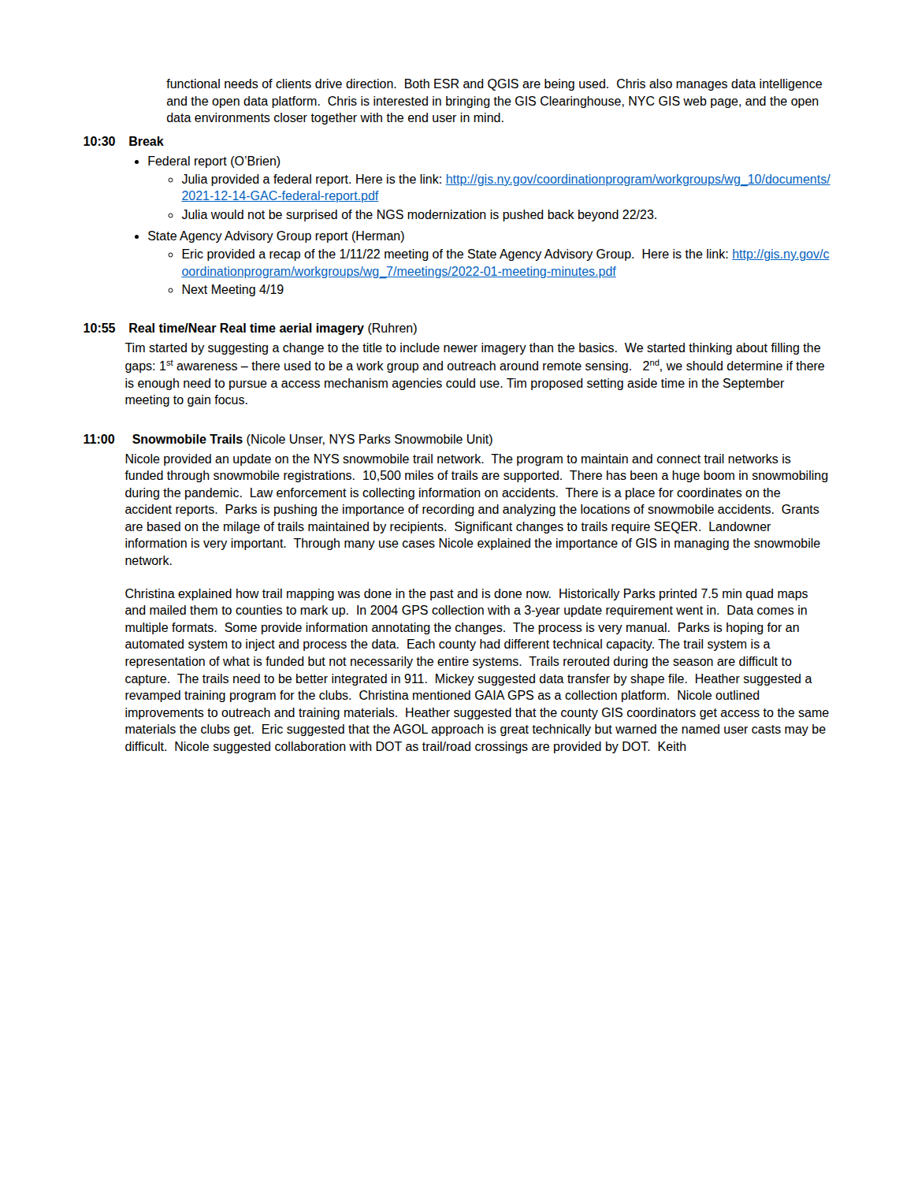functional needs of clients drive direction. Both ESR and QGIS are being used. Chris also manages data intelligence and the open data platform. Chris is interested in bringing the GIS Clearinghouse, NYC GIS web page, and the open data environments closer together with the end user in mind.
10:30 Break
Federal report (O’Brien)
Julia provided a federal report. Here is the link: http://gis.ny.gov/coordinationprogram/workgroups/wg_10/documents/2021-12-14-GAC-federal-report.pdf
Julia would not be surprised of the NGS modernization is pushed back beyond 22/23.
State Agency Advisory Group report (Herman)
Eric provided a recap of the 1/11/22 meeting of the State Agency Advisory Group. Here is the link: http://gis.ny.gov/coordinationprogram/workgroups/wg_7/meetings/2022-01-meeting-minutes.pdf
Next Meeting 4/19
10:55 Real time/Near Real time aerial imagery (Ruhren)
Tim started by suggesting a change to the title to include newer imagery than the basics. We started thinking about filling the gaps: 1st awareness – there used to be a work group and outreach around remote sensing. 2nd, we should determine if there is enough need to pursue a access mechanism agencies could use. Tim proposed setting aside time in the September meeting to gain focus.
11:00 Snowmobile Trails (Nicole Unser, NYS Parks Snowmobile Unit)
Nicole provided an update on the NYS snowmobile trail network. The program to maintain and connect trail networks is funded through snowmobile registrations. 10,500 miles of trails are supported. There has been a huge boom in snowmobiling during the pandemic. Law enforcement is collecting information on accidents. There is a place for coordinates on the accident reports. Parks is pushing the importance of recording and analyzing the locations of snowmobile accidents. Grants are based on the milage of trails maintained by recipients. Significant changes to trails require SEQER. Landowner information is very important. Through many use cases Nicole explained the importance of GIS in managing the snowmobile network.
Christina explained how trail mapping was done in the past and is done now. Historically Parks printed 7.5 min quad maps and mailed them to counties to mark up. In 2004 GPS collection with a 3-year update requirement went in. Data comes in multiple formats. Some provide information annotating the changes. The process is very manual. Parks is hoping for an automated system to inject and process the data. Each county had different technical capacity. The trail system is a representation of what is funded but not necessarily the entire systems. Trails rerouted during the season are difficult to capture. The trails need to be better integrated in 911. Mickey suggested data transfer by shape file. Heather suggested a revamped training program for the clubs. Christina mentioned GAIA GPS as a collection platform. Nicole outlined improvements to outreach and training materials. Heather suggested that the county GIS coordinators get access to the same materials the clubs get. Eric suggested that the AGOL approach is great technically but warned the named user casts may be difficult. Nicole suggested collaboration with DOT as trail/road crossings are provided by DOT. Keith